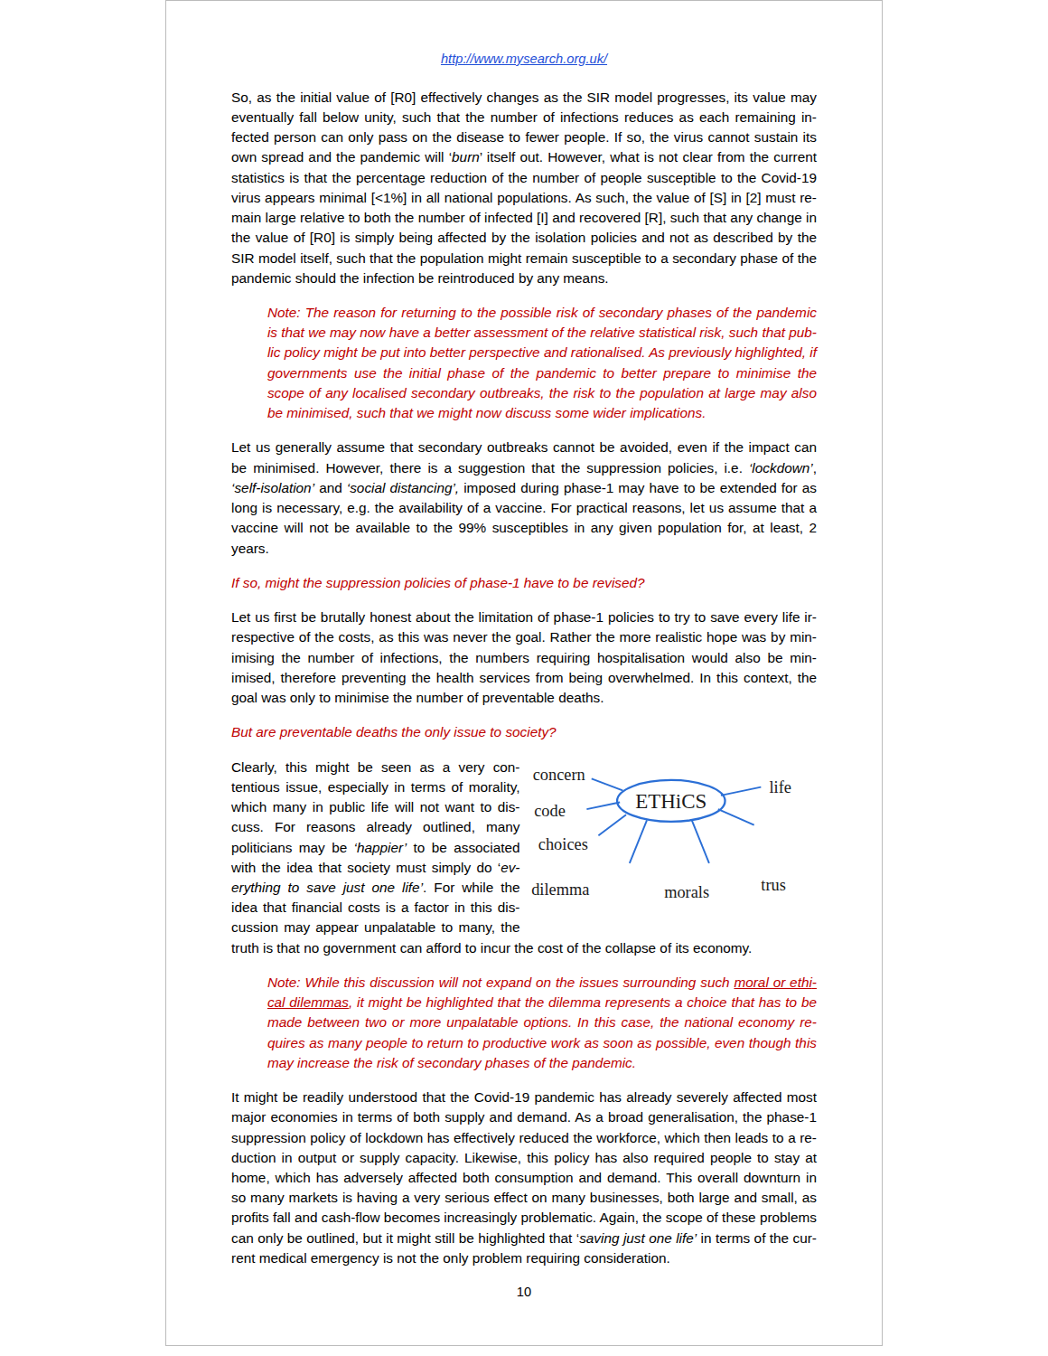http://www.mysearch.org.uk/
So, as the initial value of [R0] effectively changes as the SIR model progresses, its value may eventually fall below unity, such that the number of infections reduces as each remaining infected person can only pass on the disease to fewer people. If so, the virus cannot sustain its own spread and the pandemic will ‘burn’ itself out. However, what is not clear from the current statistics is that the percentage reduction of the number of people susceptible to the Covid-19 virus appears minimal [<1%] in all national populations. As such, the value of [S] in [2] must remain large relative to both the number of infected [I] and recovered [R], such that any change in the value of [R0] is simply being affected by the isolation policies and not as described by the SIR model itself, such that the population might remain susceptible to a secondary phase of the pandemic should the infection be reintroduced by any means.
Note: The reason for returning to the possible risk of secondary phases of the pandemic is that we may now have a better assessment of the relative statistical risk, such that public policy might be put into better perspective and rationalised. As previously highlighted, if governments use the initial phase of the pandemic to better prepare to minimise the scope of any localised secondary outbreaks, the risk to the population at large may also be minimised, such that we might now discuss some wider implications.
Let us generally assume that secondary outbreaks cannot be avoided, even if the impact can be minimised. However, there is a suggestion that the suppression policies, i.e. ‘lockdown’, ‘self-isolation’ and ‘social distancing’, imposed during phase-1 may have to be extended for as long is necessary, e.g. the availability of a vaccine. For practical reasons, let us assume that a vaccine will not be available to the 99% susceptibles in any given population for, at least, 2 years.
If so, might the suppression policies of phase-1 have to be revised?
Let us first be brutally honest about the limitation of phase-1 policies to try to save every life irrespective of the costs, as this was never the goal. Rather the more realistic hope was by minimising the number of infections, the numbers requiring hospitalisation would also be minimised, therefore preventing the health services from being overwhelmed. In this context, the goal was only to minimise the number of preventable deaths.
But are preventable deaths the only issue to society?
ETHiCS concern code choices dilemma morals trus life
Clearly, this might be seen as a very contentious issue, especially in terms of morality, which many in public life will not want to discuss. For reasons already outlined, many politicians may be ‘happier’ to be associated with the idea that society must simply do ‘everything to save just one life’. For while the idea that financial costs is a factor in this discussion may appear unpalatable to many, the truth is that no government can afford to incur the cost of the collapse of its economy.
Note: While this discussion will not expand on the issues surrounding such moral or ethical dilemmas, it might be highlighted that the dilemma represents a choice that has to be made between two or more unpalatable options. In this case, the national economy requires as many people to return to productive work as soon as possible, even though this may increase the risk of secondary phases of the pandemic.
It might be readily understood that the Covid-19 pandemic has already severely affected most major economies in terms of both supply and demand. As a broad generalisation, the phase-1 suppression policy of lockdown has effectively reduced the workforce, which then leads to a reduction in output or supply capacity. Likewise, this policy has also required people to stay at home, which has adversely affected both consumption and demand. This overall downturn in so many markets is having a very serious effect on many businesses, both large and small, as profits fall and cash-flow becomes increasingly problematic. Again, the scope of these problems can only be outlined, but it might still be highlighted that ‘saving just one life’ in terms of the current medical emergency is not the only problem requiring consideration.
10